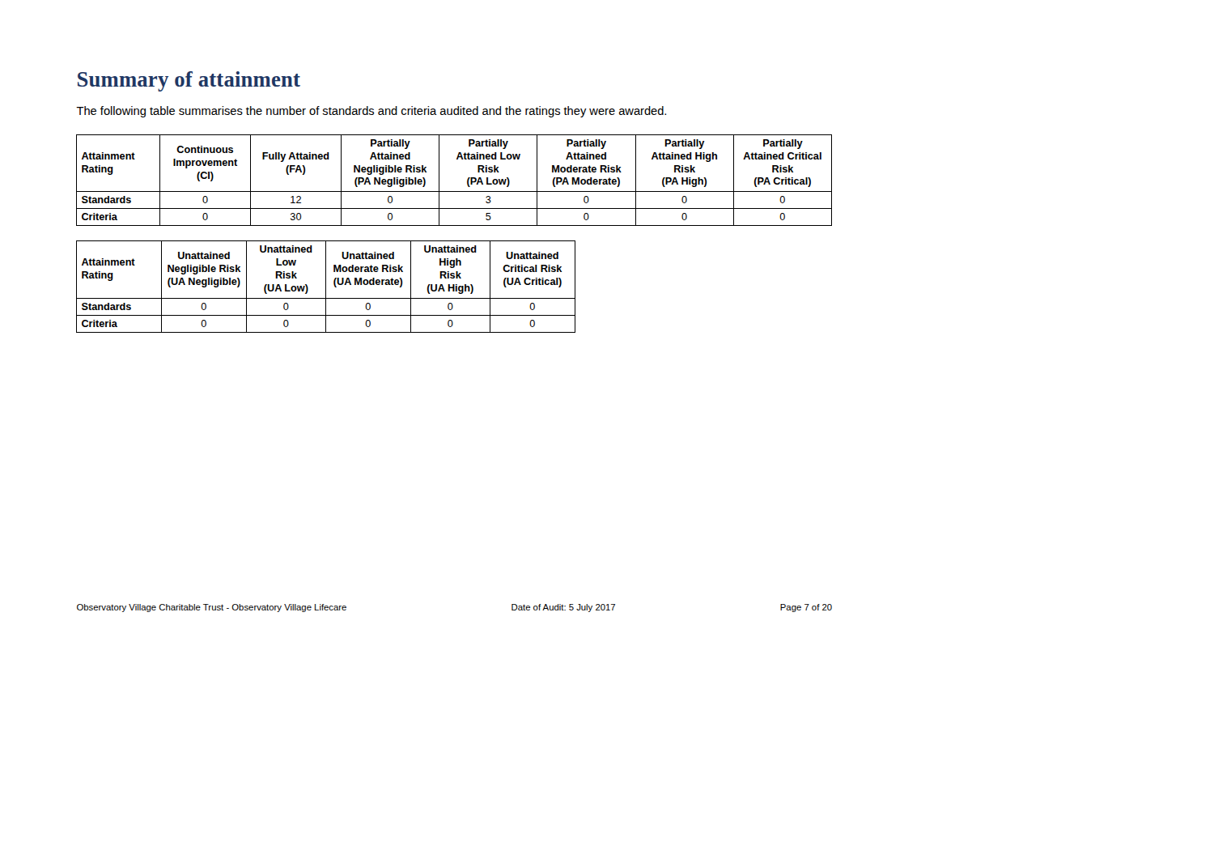Summary of attainment
The following table summarises the number of standards and criteria audited and the ratings they were awarded.
| Attainment Rating | Continuous Improvement (CI) | Fully Attained (FA) | Partially Attained Negligible Risk (PA Negligible) | Partially Attained Low Risk (PA Low) | Partially Attained Moderate Risk (PA Moderate) | Partially Attained High Risk (PA High) | Partially Attained Critical Risk (PA Critical) |
| --- | --- | --- | --- | --- | --- | --- | --- |
| Standards | 0 | 12 | 0 | 3 | 0 | 0 | 0 |
| Criteria | 0 | 30 | 0 | 5 | 0 | 0 | 0 |
| Attainment Rating | Unattained Negligible Risk (UA Negligible) | Unattained Low Risk (UA Low) | Unattained Moderate Risk (UA Moderate) | Unattained High Risk (UA High) | Unattained Critical Risk (UA Critical) |
| --- | --- | --- | --- | --- | --- |
| Standards | 0 | 0 | 0 | 0 | 0 |
| Criteria | 0 | 0 | 0 | 0 | 0 |
Observatory Village Charitable Trust - Observatory Village Lifecare Page 7 of 20
Date of Audit: 5 July 2017